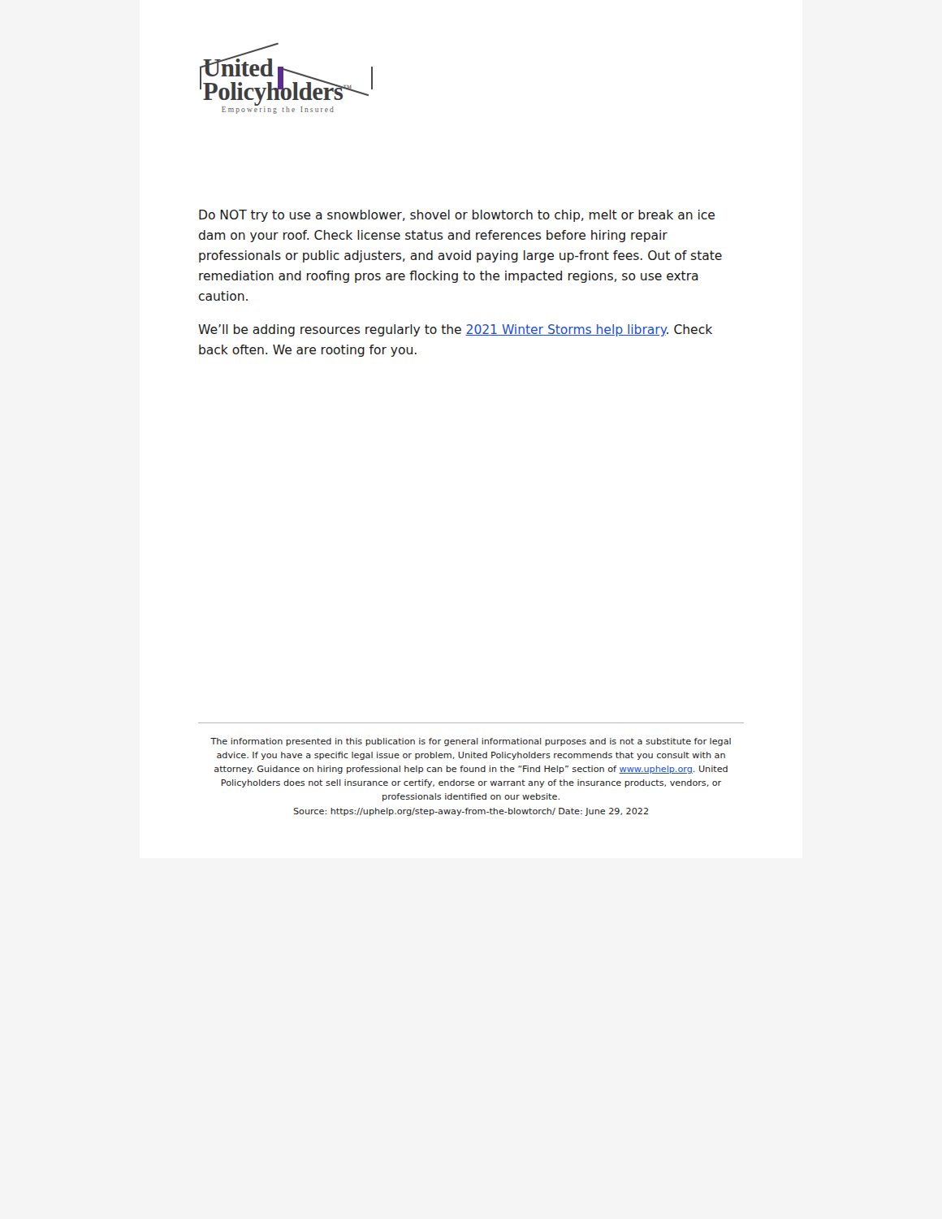United Policyholders™
Empowering the Insured
Do NOT try to use a snowblower, shovel or blowtorch to chip, melt or break an ice dam on your roof. Check license status and references before hiring repair professionals or public adjusters, and avoid paying large up-front fees. Out of state remediation and roofing pros are flocking to the impacted regions, so use extra caution.
We’ll be adding resources regularly to the 2021 Winter Storms help library. Check back often. We are rooting for you.
The information presented in this publication is for general informational purposes and is not a substitute for legal advice. If you have a specific legal issue or problem, United Policyholders recommends that you consult with an attorney. Guidance on hiring professional help can be found in the “Find Help” section of www.uphelp.org. United Policyholders does not sell insurance or certify, endorse or warrant any of the insurance products, vendors, or professionals identified on our website.
Source: https://uphelp.org/step-away-from-the-blowtorch/ Date: June 29, 2022